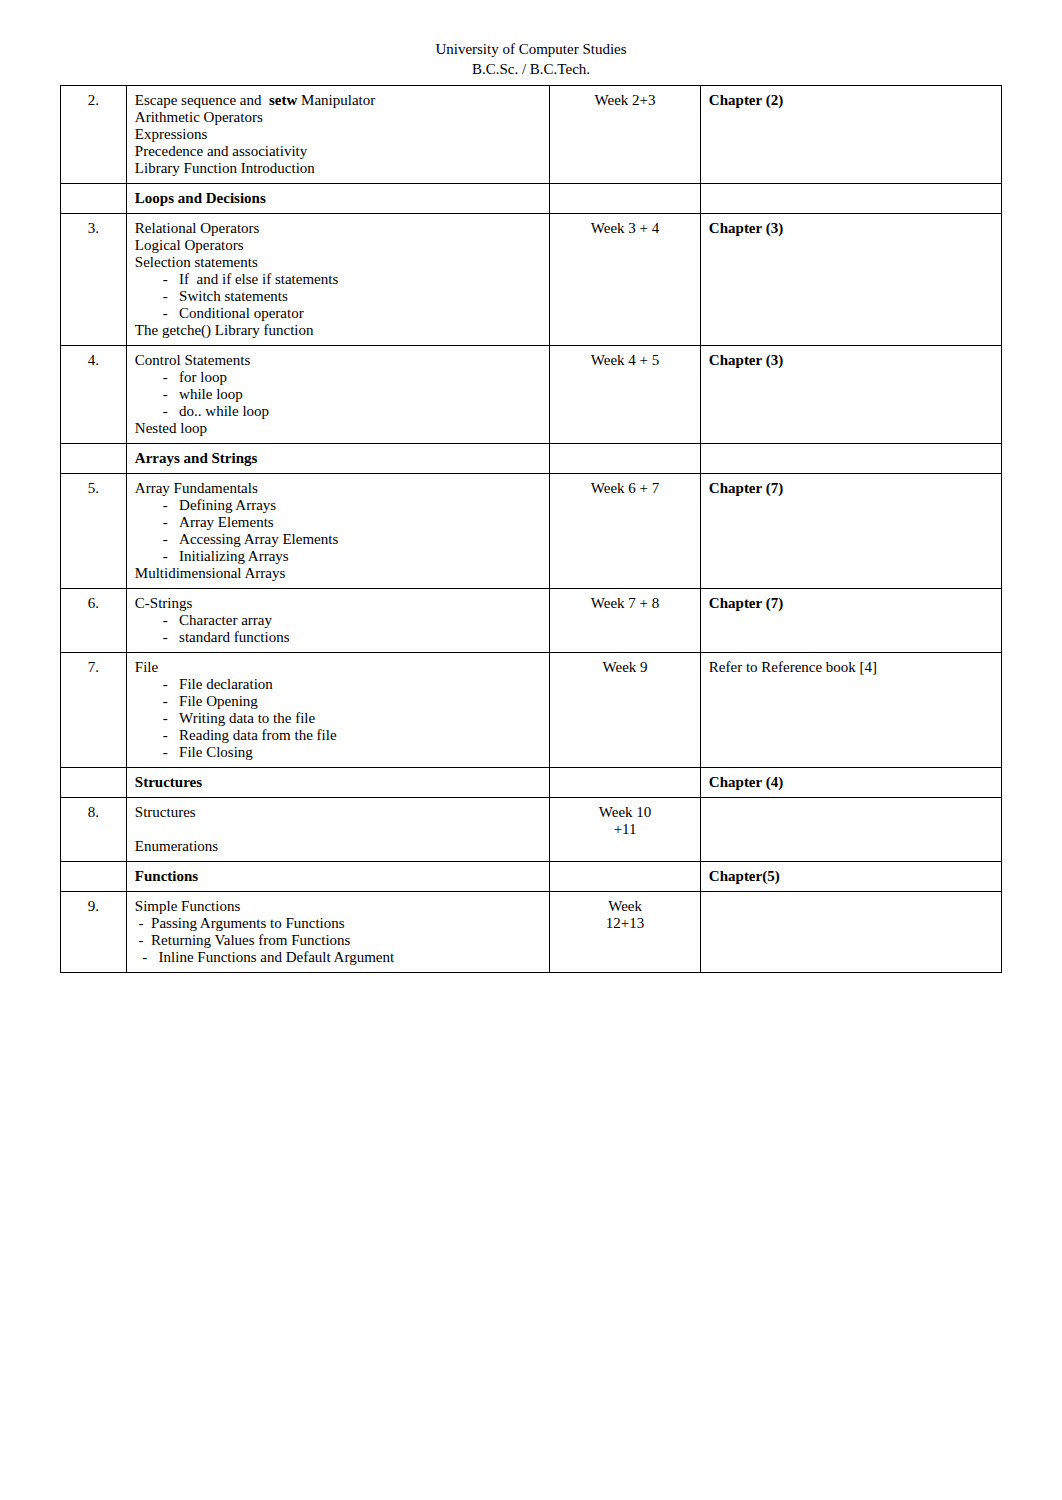University of Computer Studies
B.C.Sc. / B.C.Tech.
| 2. | Escape sequence and setw Manipulator Arithmetic Operators Expressions Precedence and associativity Library Function Introduction | Week 2+3 | Chapter (2) |
| | Loops and Decisions | | |
| 3. | Relational Operators Logical Operators Selection statements If and if else if statements Switch statements Conditional operator The getche() Library function | Week 3 + 4 | Chapter (3) |
| 4. | Control Statements for loop while loop do.. while loop Nested loop | Week 4 + 5 | Chapter (3) |
| | Arrays and Strings | | |
| 5. | Array Fundamentals Defining Arrays Array Elements Accessing Array Elements Initializing Arrays Multidimensional Arrays | Week 6 + 7 | Chapter (7) |
| 6. | C-Strings Character array standard functions | Week 7 + 8 | Chapter (7) |
| 7. | File File declaration File Opening Writing data to the file Reading data from the file File Closing | Week 9 | Refer to Reference book [4] |
| | Structures | | Chapter (4) |
| 8. | Structures Enumerations | Week 10 +11 | |
| | Functions | | Chapter(5) |
| 9. | Simple Functions - Passing Arguments to Functions - Returning Values from Functions - Inline Functions and Default Argument | Week 12+13 | |